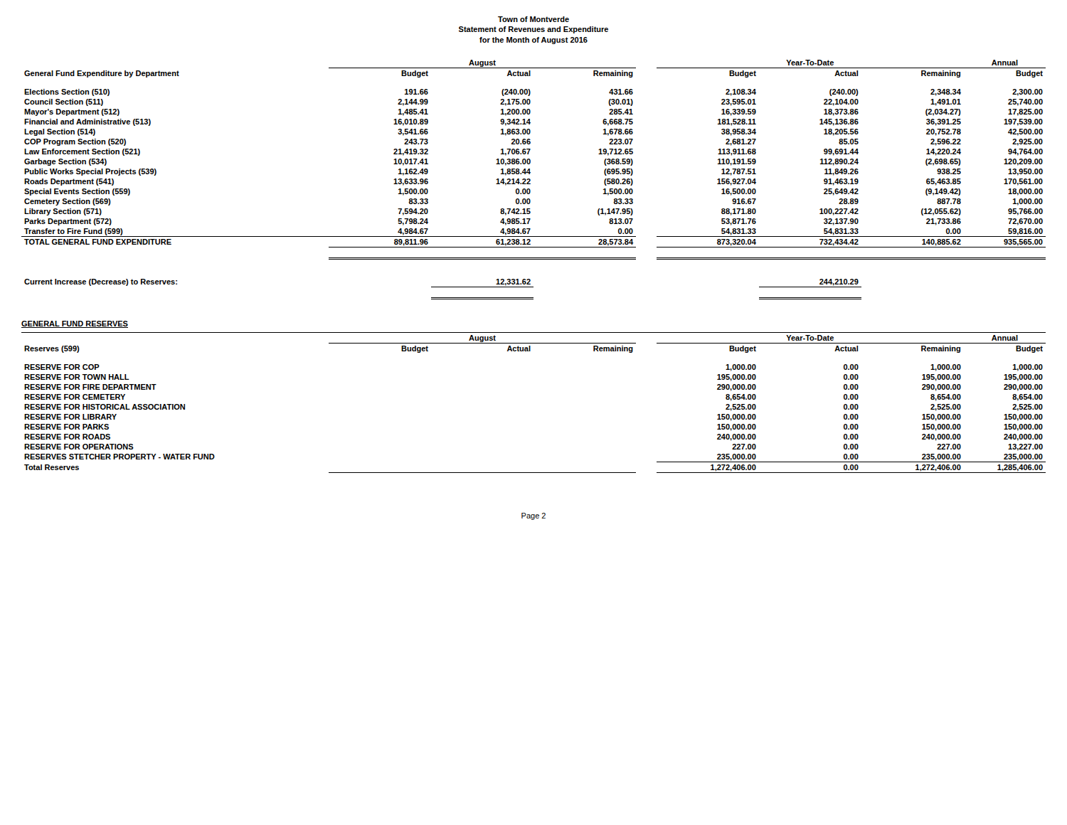Town of Montverde
Statement of Revenues and Expenditure
for the Month of August 2016
| | August | | Year-To-Date | Annual |
| --- | --- | --- | --- | --- |
| General Fund Expenditure by Department | Budget | Actual | Remaining | | Budget | Actual | Remaining | Budget |
| Elections Section (510) | 191.66 | (240.00) | 431.66 | | 2,108.34 | (240.00) | 2,348.34 | 2,300.00 |
| Council Section (511) | 2,144.99 | 2,175.00 | (30.01) | | 23,595.01 | 22,104.00 | 1,491.01 | 25,740.00 |
| Mayor's Department (512) | 1,485.41 | 1,200.00 | 285.41 | | 16,339.59 | 18,373.86 | (2,034.27) | 17,825.00 |
| Financial and Administrative (513) | 16,010.89 | 9,342.14 | 6,668.75 | | 181,528.11 | 145,136.86 | 36,391.25 | 197,539.00 |
| Legal Section (514) | 3,541.66 | 1,863.00 | 1,678.66 | | 38,958.34 | 18,205.56 | 20,752.78 | 42,500.00 |
| COP Program Section (520) | 243.73 | 20.66 | 223.07 | | 2,681.27 | 85.05 | 2,596.22 | 2,925.00 |
| Law Enforcement Section (521) | 21,419.32 | 1,706.67 | 19,712.65 | | 113,911.68 | 99,691.44 | 14,220.24 | 94,764.00 |
| Garbage Section (534) | 10,017.41 | 10,386.00 | (368.59) | | 110,191.59 | 112,890.24 | (2,698.65) | 120,209.00 |
| Public Works Special Projects (539) | 1,162.49 | 1,858.44 | (695.95) | | 12,787.51 | 11,849.26 | 938.25 | 13,950.00 |
| Roads Department (541) | 13,633.96 | 14,214.22 | (580.26) | | 156,927.04 | 91,463.19 | 65,463.85 | 170,561.00 |
| Special Events Section (559) | 1,500.00 | 0.00 | 1,500.00 | | 16,500.00 | 25,649.42 | (9,149.42) | 18,000.00 |
| Cemetery Section (569) | 83.33 | 0.00 | 83.33 | | 916.67 | 28.89 | 887.78 | 1,000.00 |
| Library Section (571) | 7,594.20 | 8,742.15 | (1,147.95) | | 88,171.80 | 100,227.42 | (12,055.62) | 95,766.00 |
| Parks Department (572) | 5,798.24 | 4,985.17 | 813.07 | | 53,871.76 | 32,137.90 | 21,733.86 | 72,670.00 |
| Transfer to Fire Fund (599) | 4,984.67 | 4,984.67 | 0.00 | | 54,831.33 | 54,831.33 | 0.00 | 59,816.00 |
| TOTAL GENERAL FUND EXPENDITURE | 89,811.96 | 61,238.12 | 28,573.84 | | 873,320.04 | 732,434.42 | 140,885.62 | 935,565.00 |
| Current Increase (Decrease) to Reserves: | | 12,331.62 | | | | 244,210.29 | | |
GENERAL FUND RESERVES
| | August | | Year-To-Date | Annual |
| --- | --- | --- | --- | --- |
| Reserves (599) | Budget | Actual | Remaining | | Budget | Actual | Remaining | Budget |
| RESERVE FOR COP | | | | | 1,000.00 | 0.00 | 1,000.00 | 1,000.00 |
| RESERVE FOR TOWN HALL | | | | | 195,000.00 | 0.00 | 195,000.00 | 195,000.00 |
| RESERVE FOR FIRE DEPARTMENT | | | | | 290,000.00 | 0.00 | 290,000.00 | 290,000.00 |
| RESERVE FOR CEMETERY | | | | | 8,654.00 | 0.00 | 8,654.00 | 8,654.00 |
| RESERVE FOR HISTORICAL ASSOCIATION | | | | | 2,525.00 | 0.00 | 2,525.00 | 2,525.00 |
| RESERVE FOR LIBRARY | | | | | 150,000.00 | 0.00 | 150,000.00 | 150,000.00 |
| RESERVE FOR PARKS | | | | | 150,000.00 | 0.00 | 150,000.00 | 150,000.00 |
| RESERVE FOR ROADS | | | | | 240,000.00 | 0.00 | 240,000.00 | 240,000.00 |
| RESERVE FOR OPERATIONS | | | | | 227.00 | 0.00 | 227.00 | 13,227.00 |
| RESERVES STETCHER PROPERTY - WATER FUND | | | | | 235,000.00 | 0.00 | 235,000.00 | 235,000.00 |
| Total Reserves | | | | | 1,272,406.00 | 0.00 | 1,272,406.00 | 1,285,406.00 |
Page 2